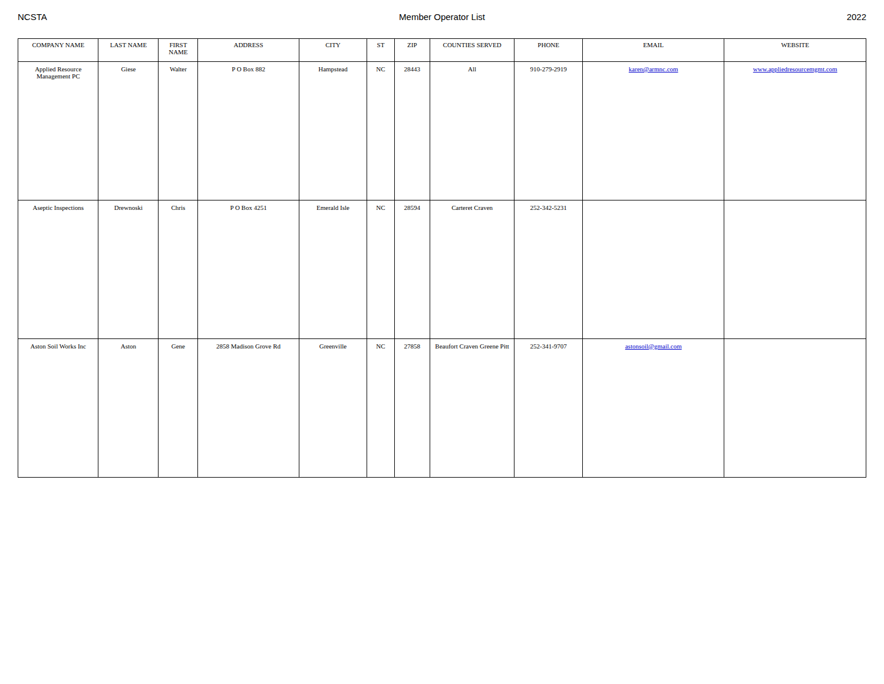NCSTA
Member Operator List
2022
| COMPANY NAME | LAST NAME | FIRST NAME | ADDRESS | CITY | ST | ZIP | COUNTIES SERVED | PHONE | EMAIL | WEBSITE |
| --- | --- | --- | --- | --- | --- | --- | --- | --- | --- | --- |
| Applied Resource Management PC | Giese | Walter | P O Box 882 | Hampstead | NC | 28443 | All | 910-279-2919 | karen@armnc.com | www.appliedresourcemgmt.com |
| Aseptic Inspections | Drewnoski | Chris | P O Box 4251 | Emerald Isle | NC | 28594 | Carteret Craven | 252-342-5231 | | |
| Aston Soil Works Inc | Aston | Gene | 2858 Madison Grove Rd | Greenville | NC | 27858 | Beaufort Craven Greene Pitt | 252-341-9707 | astonsoil@gmail.com | |